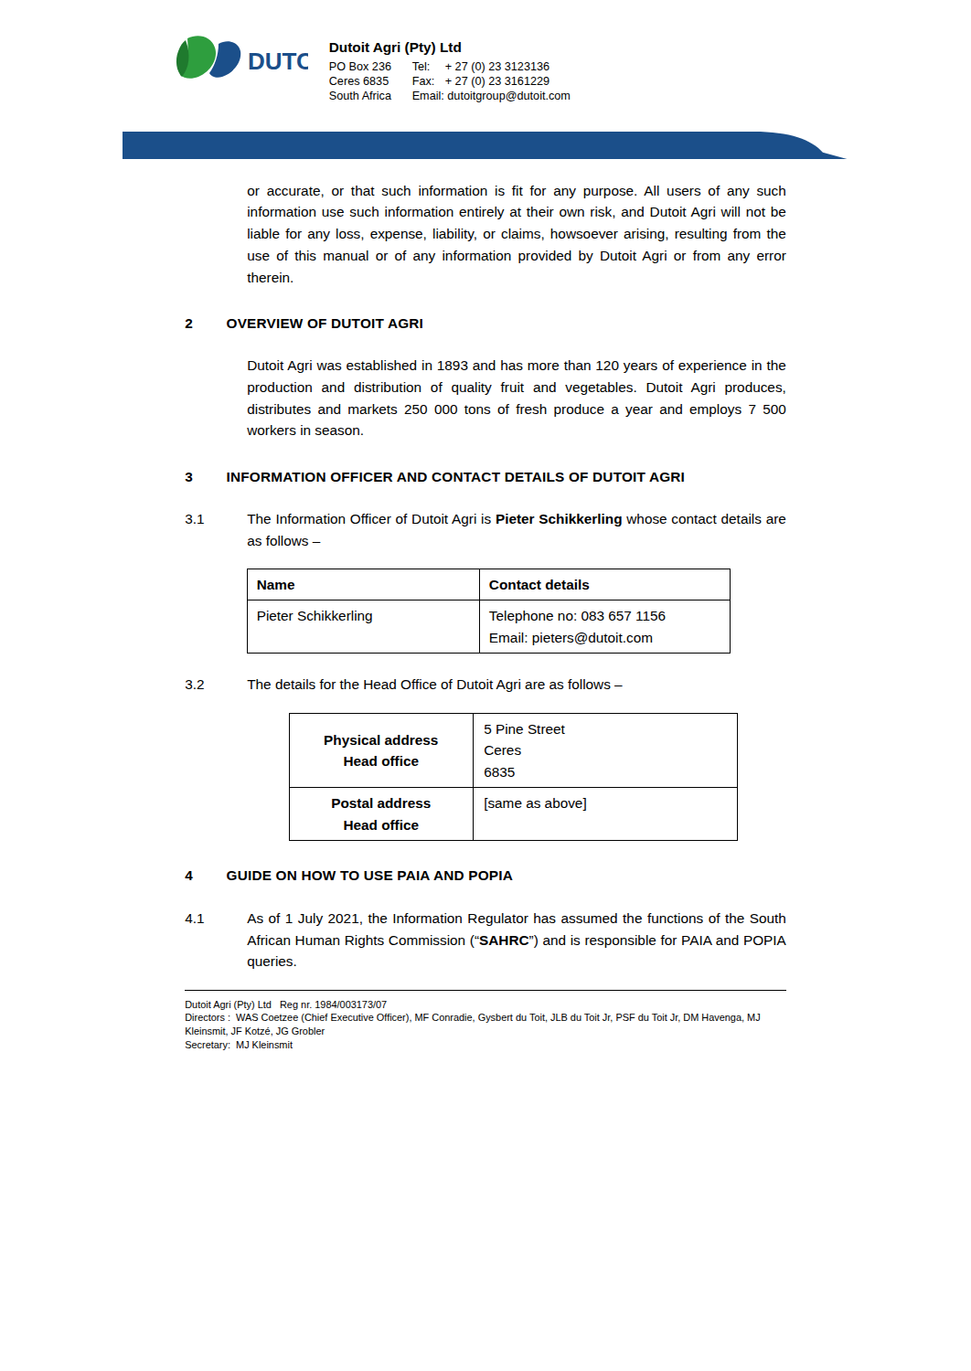DUTOIT
Dutoit Agri (Pty) Ltd
PO Box 236
Ceres 6835
South Africa
| Tel: | + 27 (0) 23 3123136 |
| Fax: | + 27 (0) 23 3161229 |
| Email: dutoitgroup@dutoit.com |
or accurate, or that such information is fit for any purpose. All users of any such information use such information entirely at their own risk, and Dutoit Agri will not be liable for any loss, expense, liability, or claims, howsoever arising, resulting from the use of this manual or of any information provided by Dutoit Agri or from any error therein.
2 Overview of Dutoit Agri
Dutoit Agri was established in 1893 and has more than 120 years of experience in the production and distribution of quality fruit and vegetables. Dutoit Agri produces, distributes and markets 250 000 tons of fresh produce a year and employs 7 500 workers in season.
3 Information Officer and contact details of Dutoit Agri
3.1
The Information Officer of Dutoit Agri is Pieter Schikkerling whose contact details are as follows –
| Name | Contact details |
| --- | --- |
| Pieter Schikkerling | Telephone no: 083 657 1156 Email: pieters@dutoit.com |
3.2
The details for the Head Office of Dutoit Agri are as follows –
| Physical address Head office | 5 Pine Street Ceres 6835 |
| Postal address Head office | [same as above] |
4 Guide on how to use PAIA and POPIA
4.1
As of 1 July 2021, the Information Regulator has assumed the functions of the South African Human Rights Commission (“SAHRC”) and is responsible for PAIA and POPIA queries.
Dutoit Agri (Pty) Ltd Reg nr. 1984/003173/07
Directors : WAS Coetzee (Chief Executive Officer), MF Conradie, Gysbert du Toit, JLB du Toit Jr, PSF du Toit Jr, DM Havenga, MJ Kleinsmit, JF Kotzé, JG Grobler
Secretary: MJ Kleinsmit